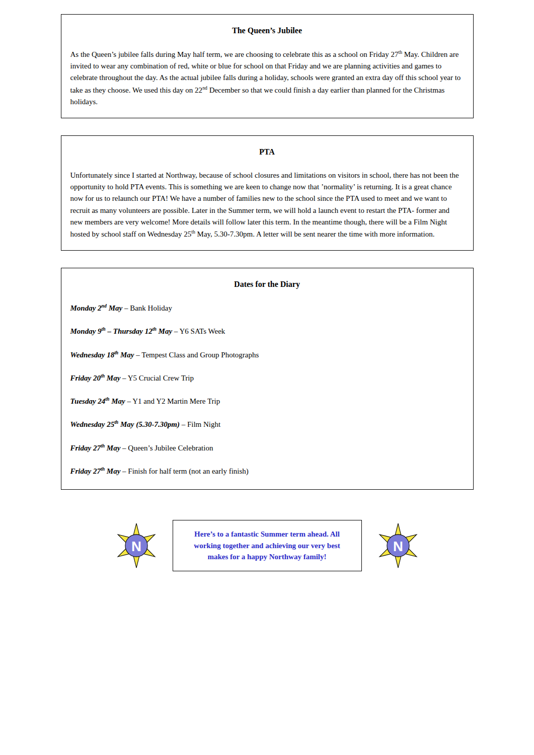The Queen’s Jubilee
As the Queen’s jubilee falls during May half term, we are choosing to celebrate this as a school on Friday 27th May. Children are invited to wear any combination of red, white or blue for school on that Friday and we are planning activities and games to celebrate throughout the day. As the actual jubilee falls during a holiday, schools were granted an extra day off this school year to take as they choose. We used this day on 22nd December so that we could finish a day earlier than planned for the Christmas holidays.
PTA
Unfortunately since I started at Northway, because of school closures and limitations on visitors in school, there has not been the opportunity to hold PTA events. This is something we are keen to change now that ’normality’ is returning. It is a great chance now for us to relaunch our PTA! We have a number of families new to the school since the PTA used to meet and we want to recruit as many volunteers are possible. Later in the Summer term, we will hold a launch event to restart the PTA- former and new members are very welcome! More details will follow later this term. In the meantime though, there will be a Film Night hosted by school staff on Wednesday 25th May, 5.30-7.30pm. A letter will be sent nearer the time with more information.
Dates for the Diary
Monday 2nd May – Bank Holiday
Monday 9th – Thursday 12th May – Y6 SATs Week
Wednesday 18th May – Tempest Class and Group Photographs
Friday 20th May – Y5 Crucial Crew Trip
Tuesday 24th May – Y1 and Y2 Martin Mere Trip
Wednesday 25th May (5.30-7.30pm) – Film Night
Friday 27th May – Queen’s Jubilee Celebration
Friday 27th May – Finish for half term (not an early finish)
N
Here’s to a fantastic Summer term ahead. All working together and achieving our very best makes for a happy Northway family!
N